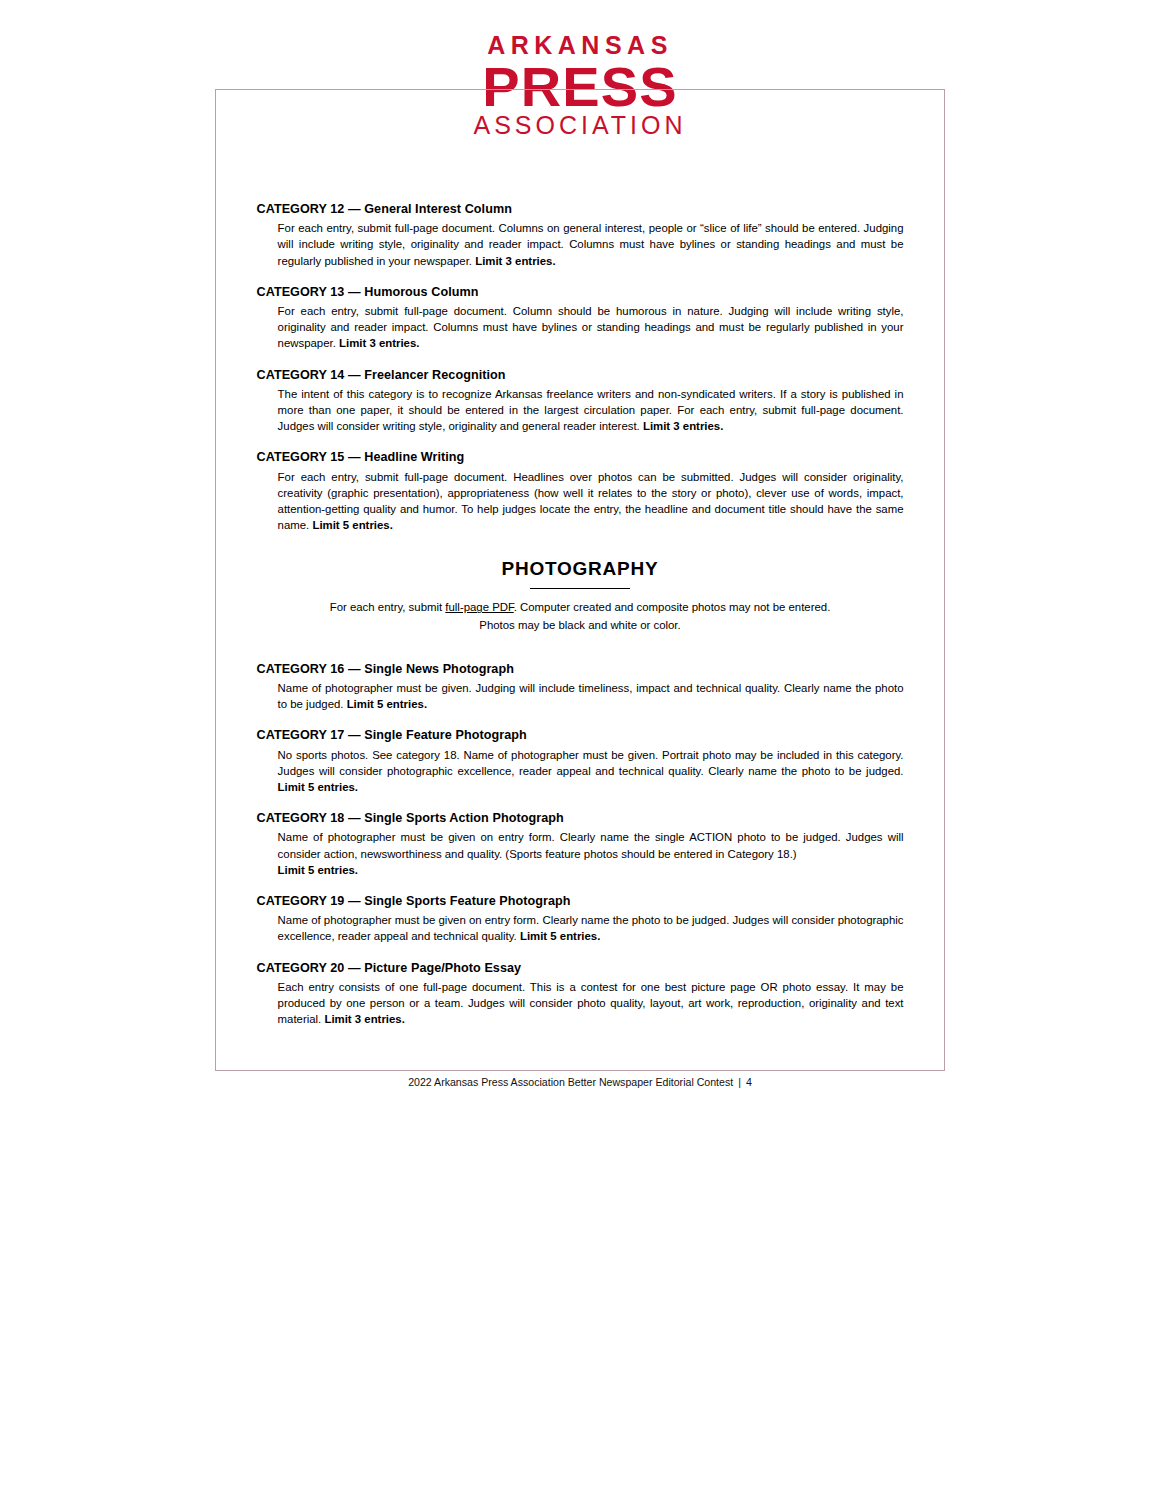ARKANSAS
PRESS
ASSOCIATION
CATEGORY 12 — General Interest Column
For each entry, submit full-page document. Columns on general interest, people or “slice of life” should be entered. Judging will include writing style, originality and reader impact. Columns must have bylines or standing headings and must be regularly published in your newspaper. Limit 3 entries.
CATEGORY 13 — Humorous Column
For each entry, submit full-page document. Column should be humorous in nature. Judging will include writing style, originality and reader impact. Columns must have bylines or standing headings and must be regularly published in your newspaper. Limit 3 entries.
CATEGORY 14 — Freelancer Recognition
The intent of this category is to recognize Arkansas freelance writers and non-syndicated writers. If a story is published in more than one paper, it should be entered in the largest circulation paper. For each entry, submit full-page document. Judges will consider writing style, originality and general reader interest. Limit 3 entries.
CATEGORY 15 — Headline Writing
For each entry, submit full-page document. Headlines over photos can be submitted. Judges will consider originality, creativity (graphic presentation), appropriateness (how well it relates to the story or photo), clever use of words, impact, attention-getting quality and humor. To help judges locate the entry, the headline and document title should have the same name. Limit 5 entries.
PHOTOGRAPHY
For each entry, submit full-page PDF. Computer created and composite photos may not be entered.
Photos may be black and white or color.
CATEGORY 16 — Single News Photograph
Name of photographer must be given. Judging will include timeliness, impact and technical quality. Clearly name the photo to be judged. Limit 5 entries.
CATEGORY 17 — Single Feature Photograph
No sports photos. See category 18. Name of photographer must be given. Portrait photo may be included in this category. Judges will consider photographic excellence, reader appeal and technical quality. Clearly name the photo to be judged. Limit 5 entries.
CATEGORY 18 — Single Sports Action Photograph
Name of photographer must be given on entry form. Clearly name the single ACTION photo to be judged. Judges will consider action, newsworthiness and quality. (Sports feature photos should be entered in Category 18.)
Limit 5 entries.
CATEGORY 19 — Single Sports Feature Photograph
Name of photographer must be given on entry form. Clearly name the photo to be judged. Judges will consider photographic excellence, reader appeal and technical quality. Limit 5 entries.
CATEGORY 20 — Picture Page/Photo Essay
Each entry consists of one full-page document. This is a contest for one best picture page OR photo essay. It may be produced by one person or a team. Judges will consider photo quality, layout, art work, reproduction, originality and text material. Limit 3 entries.
2022 Arkansas Press Association Better Newspaper Editorial Contest|4